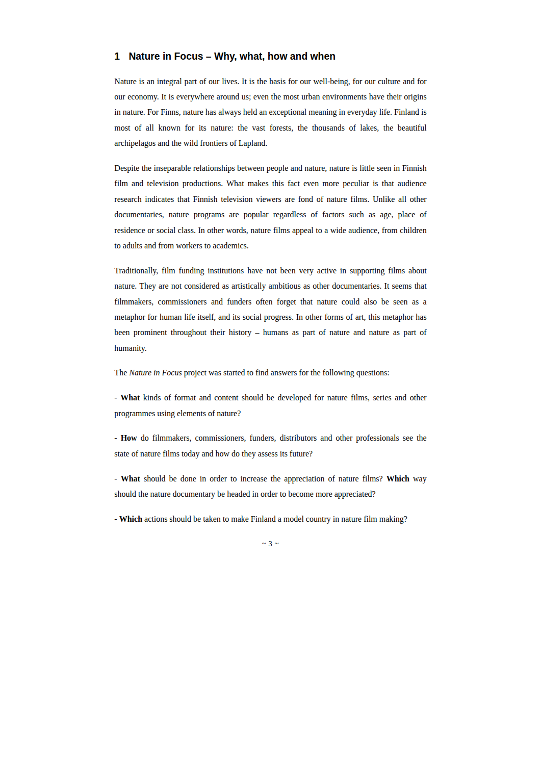1 Nature in Focus – Why, what, how and when
Nature is an integral part of our lives. It is the basis for our well-being, for our culture and for our economy. It is everywhere around us; even the most urban environments have their origins in nature. For Finns, nature has always held an exceptional meaning in everyday life. Finland is most of all known for its nature: the vast forests, the thousands of lakes, the beautiful archipelagos and the wild frontiers of Lapland.
Despite the inseparable relationships between people and nature, nature is little seen in Finnish film and television productions. What makes this fact even more peculiar is that audience research indicates that Finnish television viewers are fond of nature films. Unlike all other documentaries, nature programs are popular regardless of factors such as age, place of residence or social class. In other words, nature films appeal to a wide audience, from children to adults and from workers to academics.
Traditionally, film funding institutions have not been very active in supporting films about nature. They are not considered as artistically ambitious as other documentaries. It seems that filmmakers, commissioners and funders often forget that nature could also be seen as a metaphor for human life itself, and its social progress. In other forms of art, this metaphor has been prominent throughout their history – humans as part of nature and nature as part of humanity.
The Nature in Focus project was started to find answers for the following questions:
- What kinds of format and content should be developed for nature films, series and other programmes using elements of nature?
- How do filmmakers, commissioners, funders, distributors and other professionals see the state of nature films today and how do they assess its future?
- What should be done in order to increase the appreciation of nature films? Which way should the nature documentary be headed in order to become more appreciated?
- Which actions should be taken to make Finland a model country in nature film making?
~ 3 ~